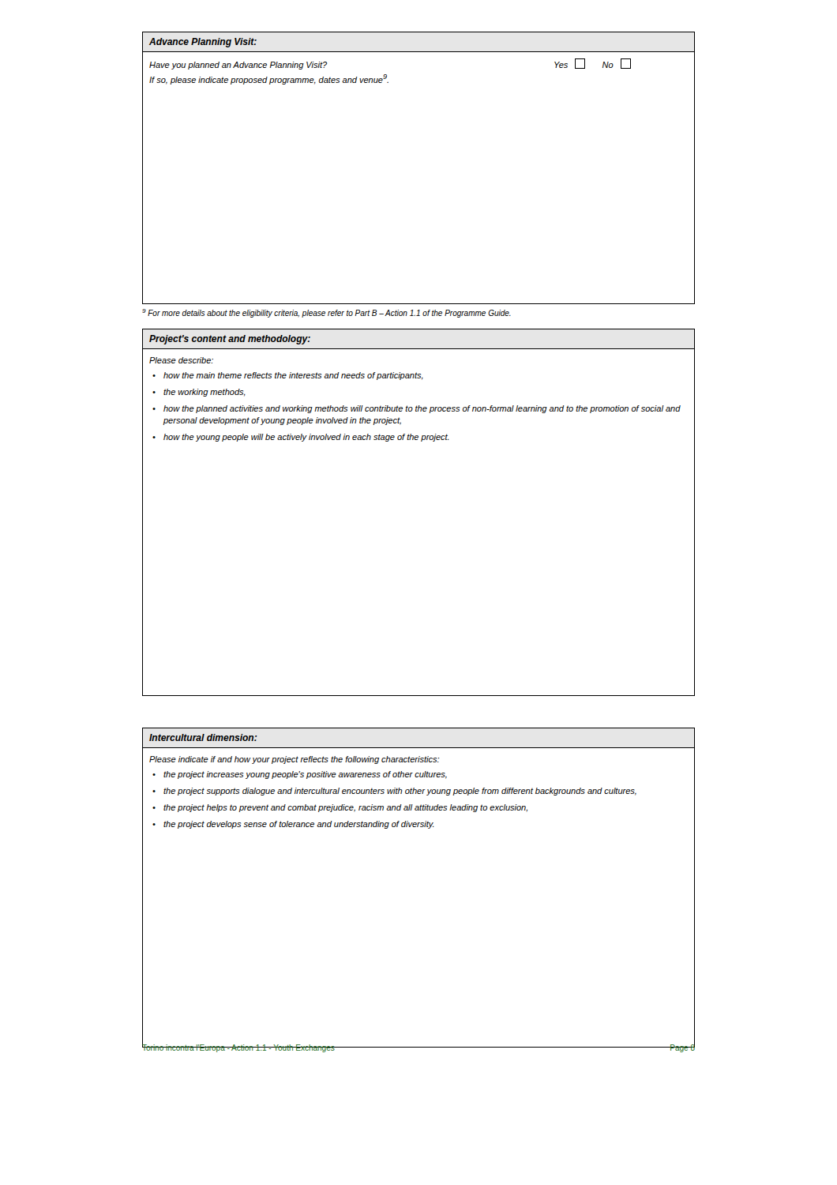Advance Planning Visit:
Have you planned an Advance Planning Visit?
If so, please indicate proposed programme, dates and venue9.
Yes No
9 For more details about the eligibility criteria, please refer to Part B – Action 1.1 of the Programme Guide.
Project's content and methodology:
Please describe:
how the main theme reflects the interests and needs of participants,
the working methods,
how the planned activities and working methods will contribute to the process of non-formal learning and to the promotion of social and personal development of young people involved in the project,
how the young people will be actively involved in each stage of the project.
Intercultural dimension:
Please indicate if and how your project reflects the following characteristics:
the project increases young people's positive awareness of other cultures,
the project supports dialogue and intercultural encounters with other young people from different backgrounds and cultures,
the project helps to prevent and combat prejudice, racism and all attitudes leading to exclusion,
the project develops sense of tolerance and understanding of diversity.
Torino incontra l'Europa - Action 1.1 - Youth Exchanges Page 8